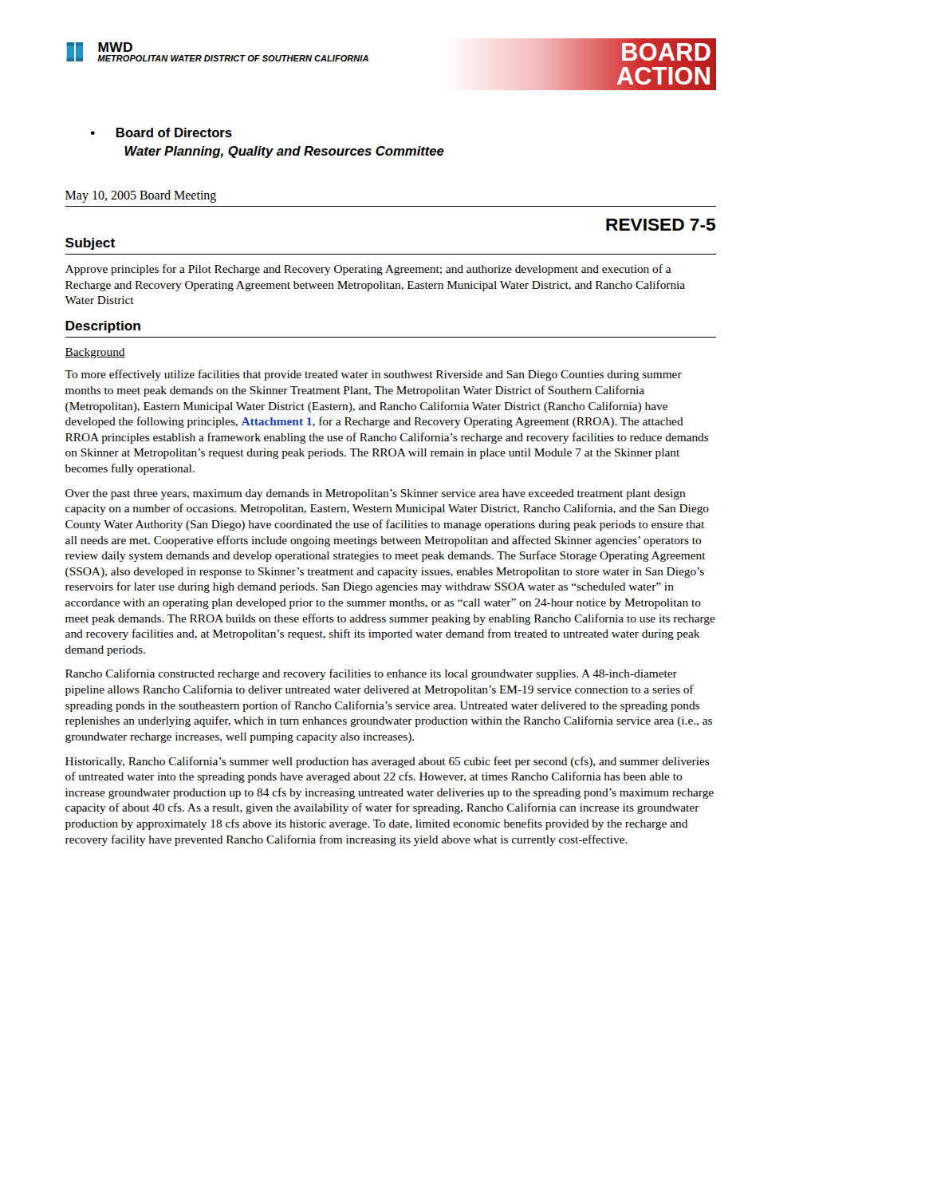MWD
METROPOLITAN WATER DISTRICT OF SOUTHERN CALIFORNIA
BOARD ACTION
• Board of Directors Water Planning, Quality and Resources Committee
May 10, 2005 Board Meeting
REVISED 7-5
Subject
Approve principles for a Pilot Recharge and Recovery Operating Agreement; and authorize development and execution of a Recharge and Recovery Operating Agreement between Metropolitan, Eastern Municipal Water District, and Rancho California Water District
Description
Background
To more effectively utilize facilities that provide treated water in southwest Riverside and San Diego Counties during summer months to meet peak demands on the Skinner Treatment Plant, The Metropolitan Water District of Southern California (Metropolitan), Eastern Municipal Water District (Eastern), and Rancho California Water District (Rancho California) have developed the following principles, Attachment 1, for a Recharge and Recovery Operating Agreement (RROA). The attached RROA principles establish a framework enabling the use of Rancho California’s recharge and recovery facilities to reduce demands on Skinner at Metropolitan’s request during peak periods. The RROA will remain in place until Module 7 at the Skinner plant becomes fully operational.
Over the past three years, maximum day demands in Metropolitan’s Skinner service area have exceeded treatment plant design capacity on a number of occasions. Metropolitan, Eastern, Western Municipal Water District, Rancho California, and the San Diego County Water Authority (San Diego) have coordinated the use of facilities to manage operations during peak periods to ensure that all needs are met. Cooperative efforts include ongoing meetings between Metropolitan and affected Skinner agencies’ operators to review daily system demands and develop operational strategies to meet peak demands. The Surface Storage Operating Agreement (SSOA), also developed in response to Skinner’s treatment and capacity issues, enables Metropolitan to store water in San Diego’s reservoirs for later use during high demand periods. San Diego agencies may withdraw SSOA water as “scheduled water” in accordance with an operating plan developed prior to the summer months, or as “call water” on 24-hour notice by Metropolitan to meet peak demands. The RROA builds on these efforts to address summer peaking by enabling Rancho California to use its recharge and recovery facilities and, at Metropolitan’s request, shift its imported water demand from treated to untreated water during peak demand periods.
Rancho California constructed recharge and recovery facilities to enhance its local groundwater supplies. A 48-inch-diameter pipeline allows Rancho California to deliver untreated water delivered at Metropolitan’s EM-19 service connection to a series of spreading ponds in the southeastern portion of Rancho California’s service area. Untreated water delivered to the spreading ponds replenishes an underlying aquifer, which in turn enhances groundwater production within the Rancho California service area (i.e., as groundwater recharge increases, well pumping capacity also increases).
Historically, Rancho California’s summer well production has averaged about 65 cubic feet per second (cfs), and summer deliveries of untreated water into the spreading ponds have averaged about 22 cfs. However, at times Rancho California has been able to increase groundwater production up to 84 cfs by increasing untreated water deliveries up to the spreading pond’s maximum recharge capacity of about 40 cfs. As a result, given the availability of water for spreading, Rancho California can increase its groundwater production by approximately 18 cfs above its historic average. To date, limited economic benefits provided by the recharge and recovery facility have prevented Rancho California from increasing its yield above what is currently cost-effective.